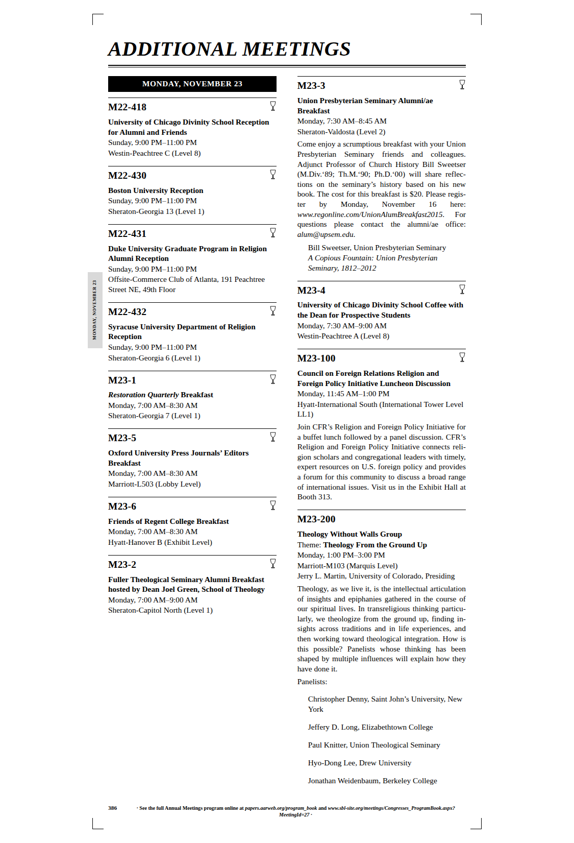ADDITIONAL MEETINGS
MONDAY, NOVEMBER 23
MONDAY, NOVEMBER 23
M22-418
University of Chicago Divinity School Reception for Alumni and Friends
Sunday, 9:00 PM–11:00 PM
Westin-Peachtree C (Level 8)
M22-430
Boston University Reception
Sunday, 9:00 PM–11:00 PM
Sheraton-Georgia 13 (Level 1)
M22-431
Duke University Graduate Program in Religion Alumni Reception
Sunday, 9:00 PM–11:00 PM
Offsite-Commerce Club of Atlanta, 191 Peachtree Street NE, 49th Floor
M22-432
Syracuse University Department of Religion Reception
Sunday, 9:00 PM–11:00 PM
Sheraton-Georgia 6 (Level 1)
M23-1
Restoration Quarterly Breakfast
Monday, 7:00 AM–8:30 AM
Sheraton-Georgia 7 (Level 1)
M23-5
Oxford University Press Journals’ Editors Breakfast
Monday, 7:00 AM–8:30 AM
Marriott-L503 (Lobby Level)
M23-6
Friends of Regent College Breakfast
Monday, 7:00 AM–8:30 AM
Hyatt-Hanover B (Exhibit Level)
M23-2
Fuller Theological Seminary Alumni Breakfast hosted by Dean Joel Green, School of Theology
Monday, 7:00 AM–9:00 AM
Sheraton-Capitol North (Level 1)
M23-3
Union Presbyterian Seminary Alumni/ae Breakfast
Monday, 7:30 AM–8:45 AM
Sheraton-Valdosta (Level 2)
Come enjoy a scrumptious breakfast with your Union Presbyterian Seminary friends and colleagues. Adjunct Professor of Church History Bill Sweetser (M.Div.‘89; Th.M.‘90; Ph.D.‘00) will share reflections on the seminary’s history based on his new book. The cost for this breakfast is $20. Please register by Monday, November 16 here: www.regonline.com/UnionAlumBreakfast2015. For questions please contact the alumni/ae office: alum@upsem.edu.
Bill Sweetser, Union Presbyterian Seminary
A Copious Fountain: Union Presbyterian Seminary, 1812–2012
M23-4
University of Chicago Divinity School Coffee with the Dean for Prospective Students
Monday, 7:30 AM–9:00 AM
Westin-Peachtree A (Level 8)
M23-100
Council on Foreign Relations Religion and Foreign Policy Initiative Luncheon Discussion
Monday, 11:45 AM–1:00 PM
Hyatt-International South (International Tower Level LL1)
Join CFR’s Religion and Foreign Policy Initiative for a buffet lunch followed by a panel discussion. CFR’s Religion and Foreign Policy Initiative connects religion scholars and congregational leaders with timely, expert resources on U.S. foreign policy and provides a forum for this community to discuss a broad range of international issues. Visit us in the Exhibit Hall at Booth 313.
M23-200
Theology Without Walls Group
Theme: Theology From the Ground Up
Monday, 1:00 PM–3:00 PM
Marriott-M103 (Marquis Level)
Jerry L. Martin, University of Colorado, Presiding
Theology, as we live it, is the intellectual articulation of insights and epiphanies gathered in the course of our spiritual lives. In transreligious thinking particularly, we theologize from the ground up, finding insights across traditions and in life experiences, and then working toward theological integration. How is this possible? Panelists whose thinking has been shaped by multiple influences will explain how they have done it.
Panelists:
Christopher Denny, Saint John’s University, New York
Jeffery D. Long, Elizabethtown College
Paul Knitter, Union Theological Seminary
Hyo-Dong Lee, Drew University
Jonathan Weidenbaum, Berkeley College
386 · See the full Annual Meetings program online at papers.aarweb.org/program_book and www.sbl-site.org/meetings/Congresses_ProgramBook.aspx?MeetingId=27 ·